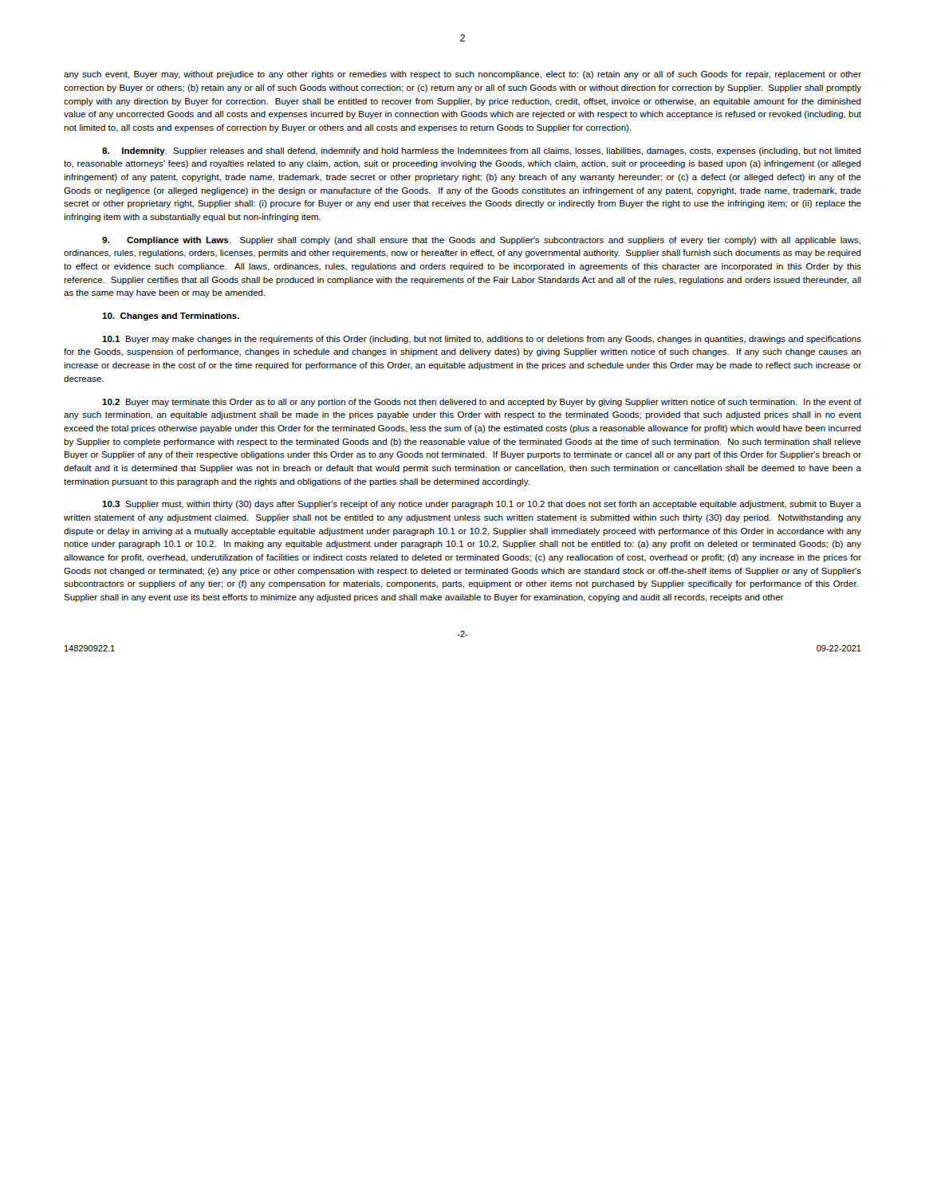2
any such event, Buyer may, without prejudice to any other rights or remedies with respect to such noncompliance, elect to: (a) retain any or all of such Goods for repair, replacement or other correction by Buyer or others; (b) retain any or all of such Goods without correction; or (c) return any or all of such Goods with or without direction for correction by Supplier. Supplier shall promptly comply with any direction by Buyer for correction. Buyer shall be entitled to recover from Supplier, by price reduction, credit, offset, invoice or otherwise, an equitable amount for the diminished value of any uncorrected Goods and all costs and expenses incurred by Buyer in connection with Goods which are rejected or with respect to which acceptance is refused or revoked (including, but not limited to, all costs and expenses of correction by Buyer or others and all costs and expenses to return Goods to Supplier for correction).
8. Indemnity. Supplier releases and shall defend, indemnify and hold harmless the Indemnitees from all claims, losses, liabilities, damages, costs, expenses (including, but not limited to, reasonable attorneys' fees) and royalties related to any claim, action, suit or proceeding involving the Goods, which claim, action, suit or proceeding is based upon (a) infringement (or alleged infringement) of any patent, copyright, trade name, trademark, trade secret or other proprietary right; (b) any breach of any warranty hereunder; or (c) a defect (or alleged defect) in any of the Goods or negligence (or alleged negligence) in the design or manufacture of the Goods. If any of the Goods constitutes an infringement of any patent, copyright, trade name, trademark, trade secret or other proprietary right, Supplier shall: (i) procure for Buyer or any end user that receives the Goods directly or indirectly from Buyer the right to use the infringing item; or (ii) replace the infringing item with a substantially equal but non-infringing item.
9. Compliance with Laws. Supplier shall comply (and shall ensure that the Goods and Supplier's subcontractors and suppliers of every tier comply) with all applicable laws, ordinances, rules, regulations, orders, licenses, permits and other requirements, now or hereafter in effect, of any governmental authority. Supplier shall furnish such documents as may be required to effect or evidence such compliance. All laws, ordinances, rules, regulations and orders required to be incorporated in agreements of this character are incorporated in this Order by this reference. Supplier certifies that all Goods shall be produced in compliance with the requirements of the Fair Labor Standards Act and all of the rules, regulations and orders issued thereunder, all as the same may have been or may be amended.
10. Changes and Terminations.
10.1 Buyer may make changes in the requirements of this Order (including, but not limited to, additions to or deletions from any Goods, changes in quantities, drawings and specifications for the Goods, suspension of performance, changes in schedule and changes in shipment and delivery dates) by giving Supplier written notice of such changes. If any such change causes an increase or decrease in the cost of or the time required for performance of this Order, an equitable adjustment in the prices and schedule under this Order may be made to reflect such increase or decrease.
10.2 Buyer may terminate this Order as to all or any portion of the Goods not then delivered to and accepted by Buyer by giving Supplier written notice of such termination. In the event of any such termination, an equitable adjustment shall be made in the prices payable under this Order with respect to the terminated Goods; provided that such adjusted prices shall in no event exceed the total prices otherwise payable under this Order for the terminated Goods, less the sum of (a) the estimated costs (plus a reasonable allowance for profit) which would have been incurred by Supplier to complete performance with respect to the terminated Goods and (b) the reasonable value of the terminated Goods at the time of such termination. No such termination shall relieve Buyer or Supplier of any of their respective obligations under this Order as to any Goods not terminated. If Buyer purports to terminate or cancel all or any part of this Order for Supplier's breach or default and it is determined that Supplier was not in breach or default that would permit such termination or cancellation, then such termination or cancellation shall be deemed to have been a termination pursuant to this paragraph and the rights and obligations of the parties shall be determined accordingly.
10.3 Supplier must, within thirty (30) days after Supplier's receipt of any notice under paragraph 10.1 or 10.2 that does not set forth an acceptable equitable adjustment, submit to Buyer a written statement of any adjustment claimed. Supplier shall not be entitled to any adjustment unless such written statement is submitted within such thirty (30) day period. Notwithstanding any dispute or delay in arriving at a mutually acceptable equitable adjustment under paragraph 10.1 or 10.2, Supplier shall immediately proceed with performance of this Order in accordance with any notice under paragraph 10.1 or 10.2. In making any equitable adjustment under paragraph 10.1 or 10.2, Supplier shall not be entitled to: (a) any profit on deleted or terminated Goods; (b) any allowance for profit, overhead, underutilization of facilities or indirect costs related to deleted or terminated Goods; (c) any reallocation of cost, overhead or profit; (d) any increase in the prices for Goods not changed or terminated; (e) any price or other compensation with respect to deleted or terminated Goods which are standard stock or off-the-shelf items of Supplier or any of Supplier's subcontractors or suppliers of any tier; or (f) any compensation for materials, components, parts, equipment or other items not purchased by Supplier specifically for performance of this Order. Supplier shall in any event use its best efforts to minimize any adjusted prices and shall make available to Buyer for examination, copying and audit all records, receipts and other
-2-
148290922.1
09-22-2021